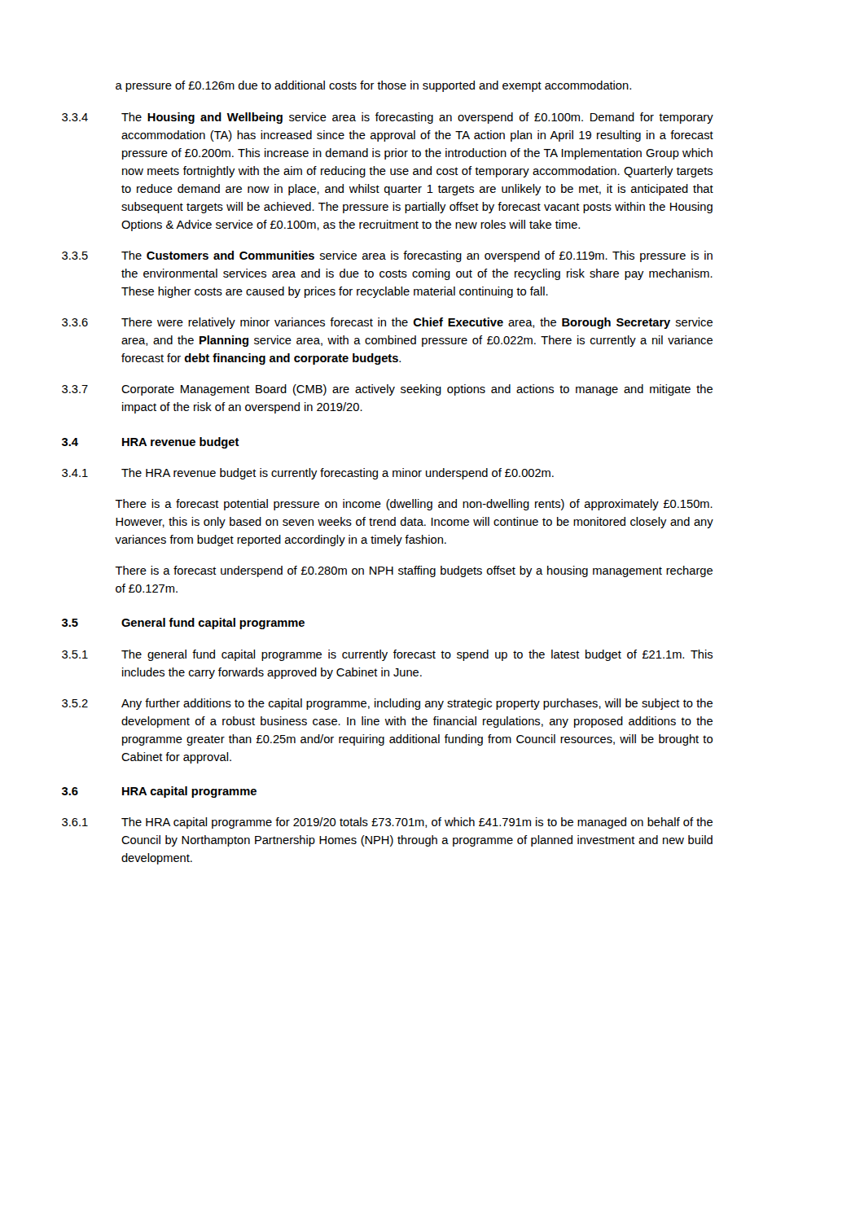a pressure of £0.126m due to additional costs for those in supported and exempt accommodation.
3.3.4
The Housing and Wellbeing service area is forecasting an overspend of £0.100m. Demand for temporary accommodation (TA) has increased since the approval of the TA action plan in April 19 resulting in a forecast pressure of £0.200m. This increase in demand is prior to the introduction of the TA Implementation Group which now meets fortnightly with the aim of reducing the use and cost of temporary accommodation. Quarterly targets to reduce demand are now in place, and whilst quarter 1 targets are unlikely to be met, it is anticipated that subsequent targets will be achieved. The pressure is partially offset by forecast vacant posts within the Housing Options & Advice service of £0.100m, as the recruitment to the new roles will take time.
3.3.5
The Customers and Communities service area is forecasting an overspend of £0.119m. This pressure is in the environmental services area and is due to costs coming out of the recycling risk share pay mechanism. These higher costs are caused by prices for recyclable material continuing to fall.
3.3.6
There were relatively minor variances forecast in the Chief Executive area, the Borough Secretary service area, and the Planning service area, with a combined pressure of £0.022m. There is currently a nil variance forecast for debt financing and corporate budgets.
3.3.7
Corporate Management Board (CMB) are actively seeking options and actions to manage and mitigate the impact of the risk of an overspend in 2019/20.
3.4 HRA revenue budget
3.4.1
The HRA revenue budget is currently forecasting a minor underspend of £0.002m.
There is a forecast potential pressure on income (dwelling and non-dwelling rents) of approximately £0.150m. However, this is only based on seven weeks of trend data. Income will continue to be monitored closely and any variances from budget reported accordingly in a timely fashion.
There is a forecast underspend of £0.280m on NPH staffing budgets offset by a housing management recharge of £0.127m.
3.5 General fund capital programme
3.5.1
The general fund capital programme is currently forecast to spend up to the latest budget of £21.1m. This includes the carry forwards approved by Cabinet in June.
3.5.2
Any further additions to the capital programme, including any strategic property purchases, will be subject to the development of a robust business case. In line with the financial regulations, any proposed additions to the programme greater than £0.25m and/or requiring additional funding from Council resources, will be brought to Cabinet for approval.
3.6 HRA capital programme
3.6.1
The HRA capital programme for 2019/20 totals £73.701m, of which £41.791m is to be managed on behalf of the Council by Northampton Partnership Homes (NPH) through a programme of planned investment and new build development.